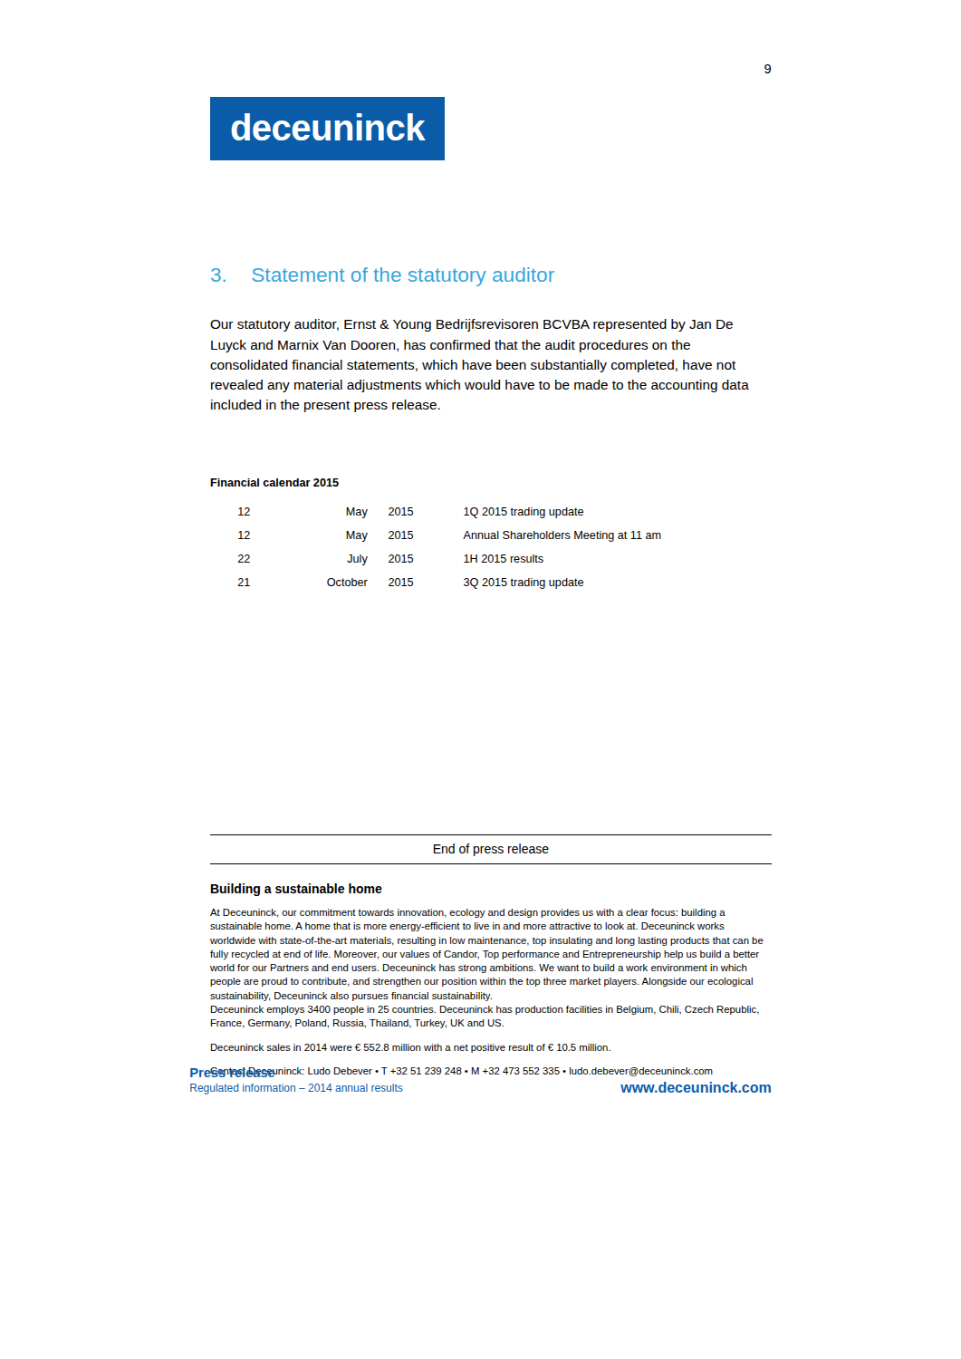9
deceuninck
3. Statement of the statutory auditor
Our statutory auditor, Ernst & Young Bedrijfsrevisoren BCVBA represented by Jan De Luyck and Marnix Van Dooren, has confirmed that the audit procedures on the consolidated financial statements, which have been substantially completed, have not revealed any material adjustments which would have to be made to the accounting data included in the present press release.
Financial calendar 2015
| 12 | May | 2015 | 1Q 2015 trading update |
| 12 | May | 2015 | Annual Shareholders Meeting at 11 am |
| 22 | July | 2015 | 1H 2015 results |
| 21 | October | 2015 | 3Q 2015 trading update |
End of press release
Building a sustainable home
At Deceuninck, our commitment towards innovation, ecology and design provides us with a clear focus: building a sustainable home. A home that is more energy-efficient to live in and more attractive to look at. Deceuninck works worldwide with state-of-the-art materials, resulting in low maintenance, top insulating and long lasting products that can be fully recycled at end of life. Moreover, our values of Candor, Top performance and Entrepreneurship help us build a better world for our Partners and end users. Deceuninck has strong ambitions. We want to build a work environment in which people are proud to contribute, and strengthen our position within the top three market players. Alongside our ecological sustainability, Deceuninck also pursues financial sustainability.
Deceuninck employs 3400 people in 25 countries. Deceuninck has production facilities in Belgium, Chili, Czech Republic, France, Germany, Poland, Russia, Thailand, Turkey, UK and US.
Deceuninck sales in 2014 were € 552.8 million with a net positive result of € 10.5 million.
Contact Deceuninck: Ludo Debever • T +32 51 239 248 • M +32 473 552 335 • ludo.debever@deceuninck.com
Press release
Regulated information – 2014 annual results
www.deceuninck.com